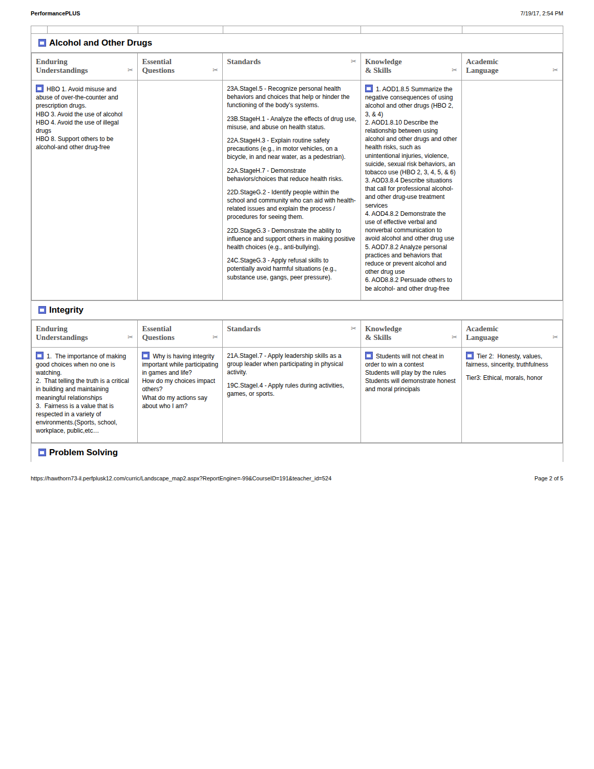PerformancePLUS
7/19/17, 2:54 PM
Alcohol and Other Drugs
| Enduring Understandings ✂ | Essential Questions ✂ | Standards ✂ | Knowledge & Skills ✂ | Academic Language ✂ |
| --- | --- | --- | --- | --- |
| HBO 1. Avoid misuse and abuse of over-the-counter and prescription drugs. HBO 3. Avoid the use of alcohol HBO 4. Avoid the use of illegal drugs HBO 8. Support others to be alcohol-and other drug-free | | 23A.StageI.5 - Recognize personal health behaviors and choices that help or hinder the functioning of the body’s systems. 23B.StageH.1 - Analyze the effects of drug use, misuse, and abuse on health status. 22A.StageH.3 - Explain routine safety precautions (e.g., in motor vehicles, on a bicycle, in and near water, as a pedestrian). 22A.StageH.7 - Demonstrate behaviors/choices that reduce health risks. 22D.StageG.2 - Identify people within the school and community who can aid with health- related issues and explain the process / procedures for seeing them. 22D.StageG.3 - Demonstrate the ability to influence and support others in making positive health choices (e.g., anti-bullying). 24C.StageG.3 - Apply refusal skills to potentially avoid harmful situations (e.g., substance use, gangs, peer pressure). | 1. AOD1.8.5 Summarize the negative consequences of using alcohol and other drugs (HBO 2, 3, & 4) 2. AOD1.8.10 Describe the relationship between using alcohol and other drugs and other health risks, such as unintentional injuries, violence, suicide, sexual risk behaviors, an tobacco use (HBO 2, 3, 4, 5, & 6) 3. AOD3.8.4 Describe situations that call for professional alcohol- and other drug-use treatment services 4. AOD4.8.2 Demonstrate the use of effective verbal and nonverbal communication to avoid alcohol and other drug use 5. AOD7.8.2 Analyze personal practices and behaviors that reduce or prevent alcohol and other drug use 6. AOD8.8.2 Persuade others to be alcohol- and other drug-free | |
Integrity
| Enduring Understandings ✂ | Essential Questions ✂ | Standards ✂ | Knowledge & Skills ✂ | Academic Language ✂ |
| --- | --- | --- | --- | --- |
| 1. The importance of making good choices when no one is watching. 2. That telling the truth is a critical in building and maintaining meaningful relationships 3. Fairness is a value that is respected in a variety of environments.(Sports, school, workplace, public,etc… | Why is having integrity important while participating in games and life? How do my choices impact others? What do my actions say about who I am? | 21A.StageI.7 - Apply leadership skills as a group leader when participating in physical activity. 19C.StageI.4 - Apply rules during activities, games, or sports. | Students will not cheat in order to win a contest Students will play by the rules Students will demonstrate honest and moral principals | Tier 2: Honesty, values, fairness, sincerity, truthfulness Tier3: Ethical, morals, honor |
Problem Solving
https://hawthorn73-il.perfplusk12.com/curric/Landscape_map2.aspx?ReportEngine=-99&CourseID=191&teacher_id=524
Page 2 of 5